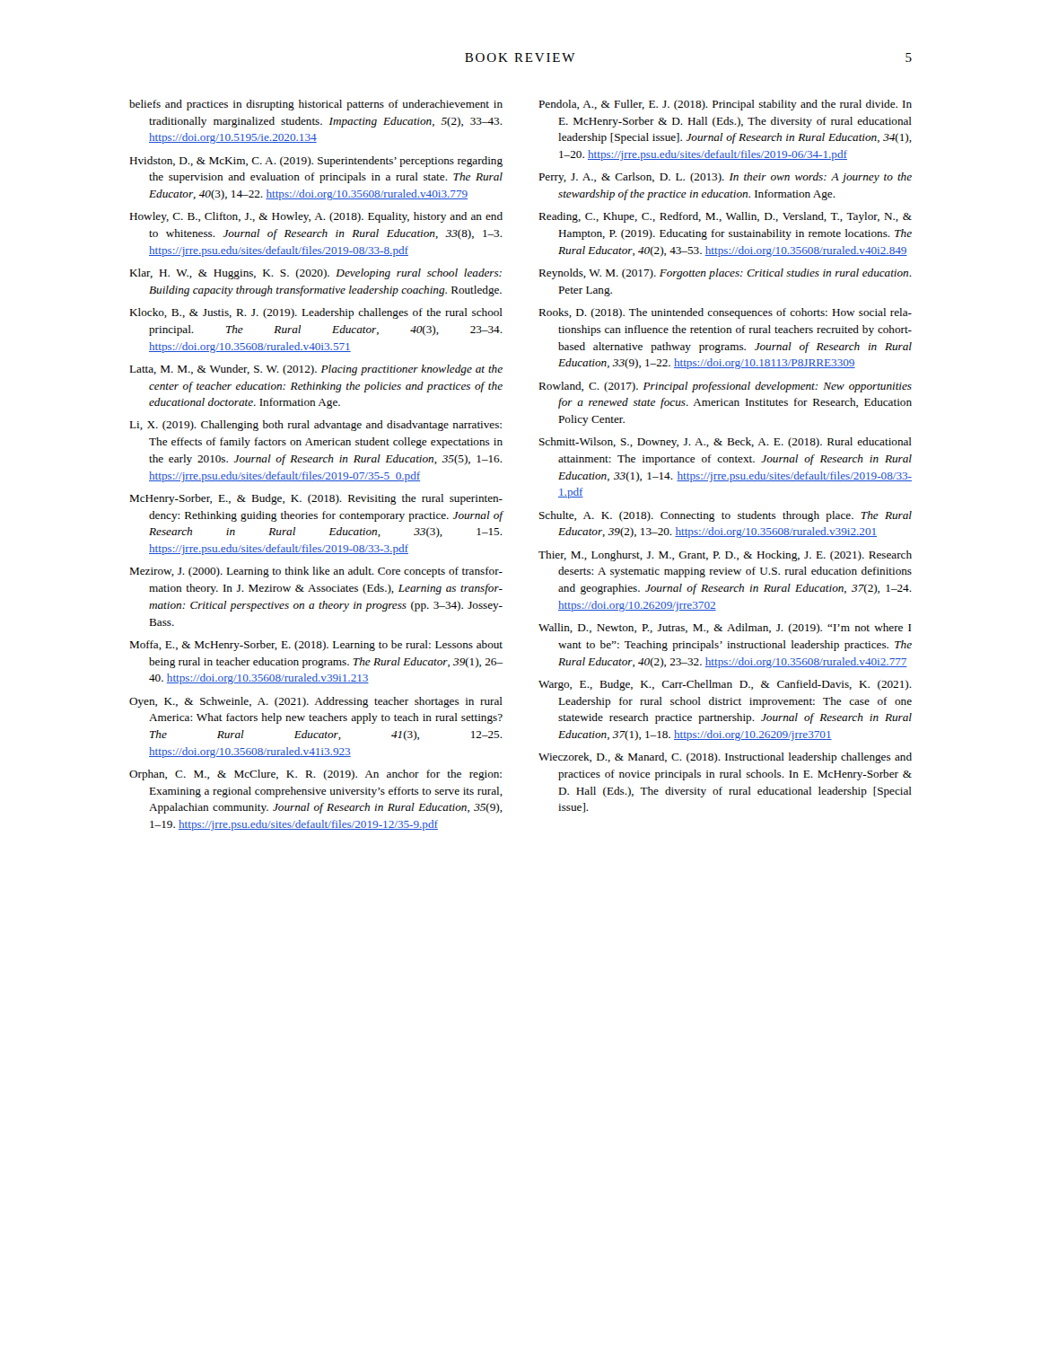BOOK REVIEW 5
beliefs and practices in disrupting historical patterns of underachievement in traditionally marginalized students. Impacting Education, 5(2), 33–43. https://doi.org/10.5195/ie.2020.134
Hvidston, D., & McKim, C. A. (2019). Superintendents’ perceptions regarding the supervision and evaluation of principals in a rural state. The Rural Educator, 40(3), 14–22. https://doi.org/10.35608/ruraled.v40i3.779
Howley, C. B., Clifton, J., & Howley, A. (2018). Equality, history and an end to whiteness. Journal of Research in Rural Education, 33(8), 1–3. https://jrre.psu.edu/sites/default/files/2019-08/33-8.pdf
Klar, H. W., & Huggins, K. S. (2020). Developing rural school leaders: Building capacity through transformative leadership coaching. Routledge.
Klocko, B., & Justis, R. J. (2019). Leadership challenges of the rural school principal. The Rural Educator, 40(3), 23–34. https://doi.org/10.35608/ruraled.v40i3.571
Latta, M. M., & Wunder, S. W. (2012). Placing practitioner knowledge at the center of teacher education: Rethinking the policies and practices of the educational doctorate. Information Age.
Li, X. (2019). Challenging both rural advantage and disadvantage narratives: The effects of family factors on American student college expectations in the early 2010s. Journal of Research in Rural Education, 35(5), 1–16. https://jrre.psu.edu/sites/default/files/2019-07/35-5_0.pdf
McHenry-Sorber, E., & Budge, K. (2018). Revisiting the rural superintendency: Rethinking guiding theories for contemporary practice. Journal of Research in Rural Education, 33(3), 1–15. https://jrre.psu.edu/sites/default/files/2019-08/33-3.pdf
Mezirow, J. (2000). Learning to think like an adult. Core concepts of transformation theory. In J. Mezirow & Associates (Eds.), Learning as transformation: Critical perspectives on a theory in progress (pp. 3–34). Jossey-Bass.
Moffa, E., & McHenry-Sorber, E. (2018). Learning to be rural: Lessons about being rural in teacher education programs. The Rural Educator, 39(1), 26–40. https://doi.org/10.35608/ruraled.v39i1.213
Oyen, K., & Schweinle, A. (2021). Addressing teacher shortages in rural America: What factors help new teachers apply to teach in rural settings? The Rural Educator, 41(3), 12–25. https://doi.org/10.35608/ruraled.v41i3.923
Orphan, C. M., & McClure, K. R. (2019). An anchor for the region: Examining a regional comprehensive university’s efforts to serve its rural, Appalachian community. Journal of Research in Rural Education, 35(9), 1–19. https://jrre.psu.edu/sites/default/files/2019-12/35-9.pdf
Pendola, A., & Fuller, E. J. (2018). Principal stability and the rural divide. In E. McHenry-Sorber & D. Hall (Eds.), The diversity of rural educational leadership [Special issue]. Journal of Research in Rural Education, 34(1), 1–20. https://jrre.psu.edu/sites/default/files/2019-06/34-1.pdf
Perry, J. A., & Carlson, D. L. (2013). In their own words: A journey to the stewardship of the practice in education. Information Age.
Reading, C., Khupe, C., Redford, M., Wallin, D., Versland, T., Taylor, N., & Hampton, P. (2019). Educating for sustainability in remote locations. The Rural Educator, 40(2), 43–53. https://doi.org/10.35608/ruraled.v40i2.849
Reynolds, W. M. (2017). Forgotten places: Critical studies in rural education. Peter Lang.
Rooks, D. (2018). The unintended consequences of cohorts: How social relationships can influence the retention of rural teachers recruited by cohort-based alternative pathway programs. Journal of Research in Rural Education, 33(9), 1–22. https://doi.org/10.18113/P8JRRE3309
Rowland, C. (2017). Principal professional development: New opportunities for a renewed state focus. American Institutes for Research, Education Policy Center.
Schmitt-Wilson, S., Downey, J. A., & Beck, A. E. (2018). Rural educational attainment: The importance of context. Journal of Research in Rural Education, 33(1), 1–14. https://jrre.psu.edu/sites/default/files/2019-08/33-1.pdf
Schulte, A. K. (2018). Connecting to students through place. The Rural Educator, 39(2), 13–20. https://doi.org/10.35608/ruraled.v39i2.201
Thier, M., Longhurst, J. M., Grant, P. D., & Hocking, J. E. (2021). Research deserts: A systematic mapping review of U.S. rural education definitions and geographies. Journal of Research in Rural Education, 37(2), 1–24. https://doi.org/10.26209/jrre3702
Wallin, D., Newton, P., Jutras, M., & Adilman, J. (2019). “I’m not where I want to be”: Teaching principals’ instructional leadership practices. The Rural Educator, 40(2), 23–32. https://doi.org/10.35608/ruraled.v40i2.777
Wargo, E., Budge, K., Carr-Chellman D., & Canfield-Davis, K. (2021). Leadership for rural school district improvement: The case of one statewide research practice partnership. Journal of Research in Rural Education, 37(1), 1–18. https://doi.org/10.26209/jrre3701
Wieczorek, D., & Manard, C. (2018). Instructional leadership challenges and practices of novice principals in rural schools. In E. McHenry-Sorber & D. Hall (Eds.), The diversity of rural educational leadership [Special issue].